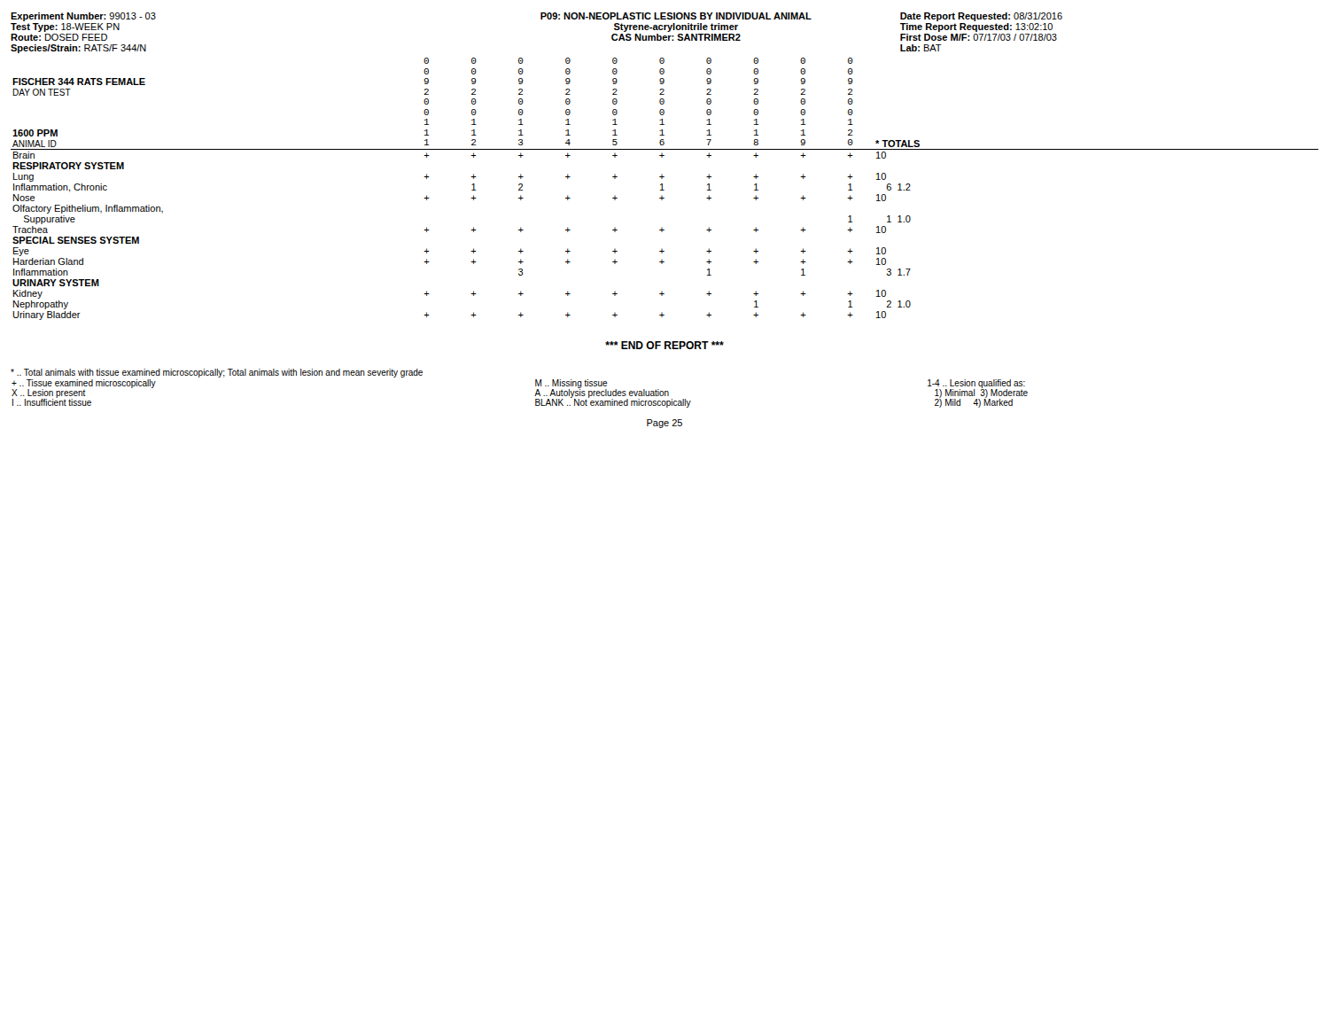| Experiment Number: 99013 - 03 Test Type: 18-WEEK PN Route: DOSED FEED Species/Strain: RATS/F 344/N | P09: NON-NEOPLASTIC LESIONS BY INDIVIDUAL ANIMAL Styrene-acrylonitrile trimer CAS Number: SANTRIMER2 | Date Report Requested: 08/31/2016 Time Report Requested: 13:02:10 First Dose M/F: 07/17/03 / 07/18/03 Lab: BAT |
| FISCHER 344 RATS FEMALE DAY ON TEST | 0 0 9 2 | 0 0 9 2 | 0 0 9 2 | 0 0 9 2 | 0 0 9 2 | 0 0 9 2 | 0 0 9 2 | 0 0 9 2 | 0 0 9 2 | 0 0 9 2 | |
| 1600 PPM ANIMAL ID | 0 0 1 1 1 | 0 0 1 1 2 | 0 0 1 1 3 | 0 0 1 1 4 | 0 0 1 1 5 | 0 0 1 1 6 | 0 0 1 1 7 | 0 0 1 1 8 | 0 0 1 1 9 | 0 0 1 2 0 | * TOTALS |
| Brain | + | + | + | + | + | + | + | + | + | + | 10 |
| RESPIRATORY SYSTEM |
| Lung | + | + | + | + | + | + | + | + | + | + | 10 |
| Inflammation, Chronic | | 1 | 2 | | | 1 | 1 | 1 | | 1 | 6 1.2 |
| Nose | + | + | + | + | + | + | + | + | + | + | 10 |
| Olfactory Epithelium, Inflammation, Suppurative | | | | | | | | | | 1 | 1 1.0 |
| Trachea | + | + | + | + | + | + | + | + | + | + | 10 |
| SPECIAL SENSES SYSTEM |
| Eye | + | + | + | + | + | + | + | + | + | + | 10 |
| Harderian Gland | + | + | + | + | + | + | + | + | + | + | 10 |
| Inflammation | | | 3 | | | | 1 | | 1 | | 3 1.7 |
| URINARY SYSTEM |
| Kidney | + | + | + | + | + | + | + | + | + | + | 10 |
| Nephropathy | | | | | | | | 1 | | 1 | 2 1.0 |
| Urinary Bladder | + | + | + | + | + | + | + | + | + | + | 10 |
*** END OF REPORT ***
* .. Total animals with tissue examined microscopically; Total animals with lesion and mean severity grade
| + .. Tissue examined microscopically X .. Lesion present I .. Insufficient tissue | M .. Missing tissue A .. Autolysis precludes evaluation BLANK .. Not examined microscopically | 1-4 .. Lesion qualified as: 1) Minimal 3) Moderate 2) Mild 4) Marked |
Page 25